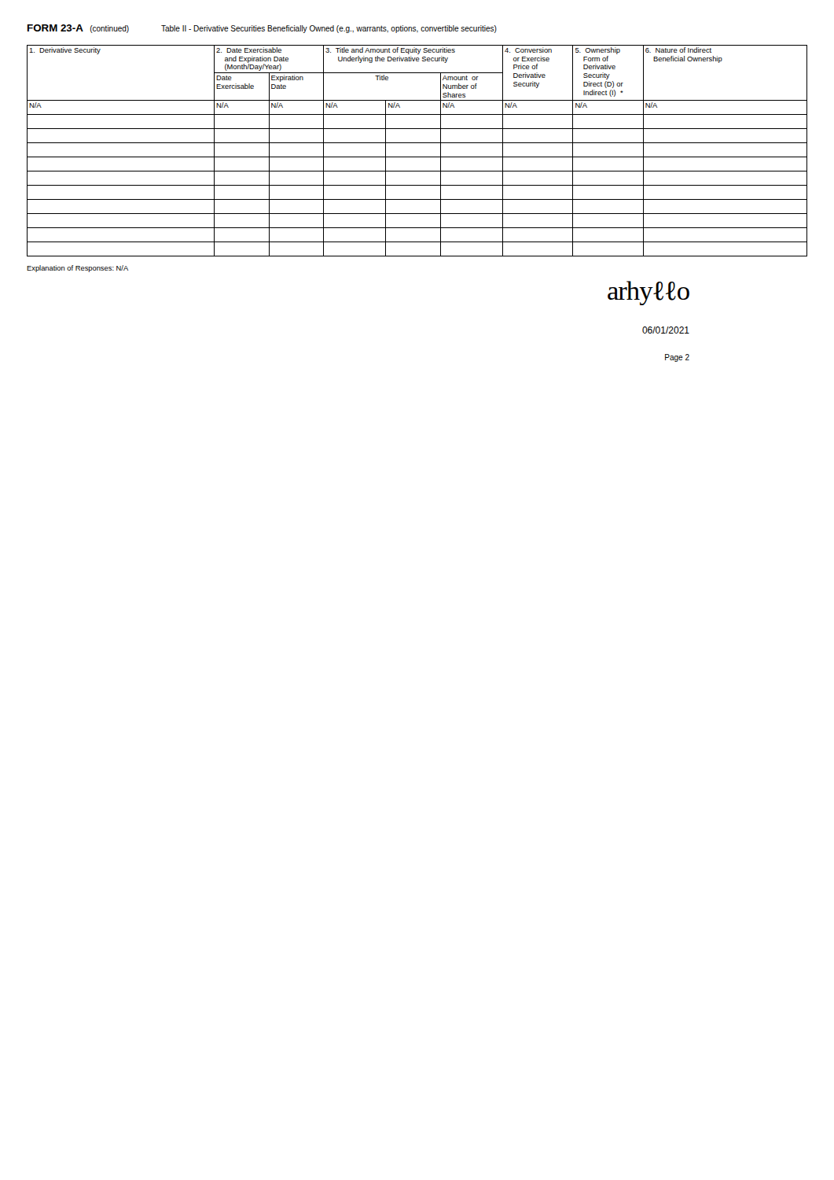FORM 23-A (continued) Table II - Derivative Securities Beneficially Owned (e.g., warrants, options, convertible securities)
| 1. Derivative Security | 2. Date Exercisable and Expiration Date (Month/Day/Year) | 3. Title and Amount of Equity Securities Underlying the Derivative Security | 4. Conversion or Exercise Price of Derivative Security | 5. Ownership Form of Derivative Security Direct (D) or Indirect (I) * | 6. Nature of Indirect Beneficial Ownership |
| --- | --- | --- | --- | --- | --- |
| Date Exercisable | Expiration Date | Title | Amount or Number of Shares |
| N/A | N/A | N/A | N/A | N/A | N/A | N/A | N/A | N/A |
Explanation of Responses: N/A
arhyℓℓo
06/01/2021
Page 2